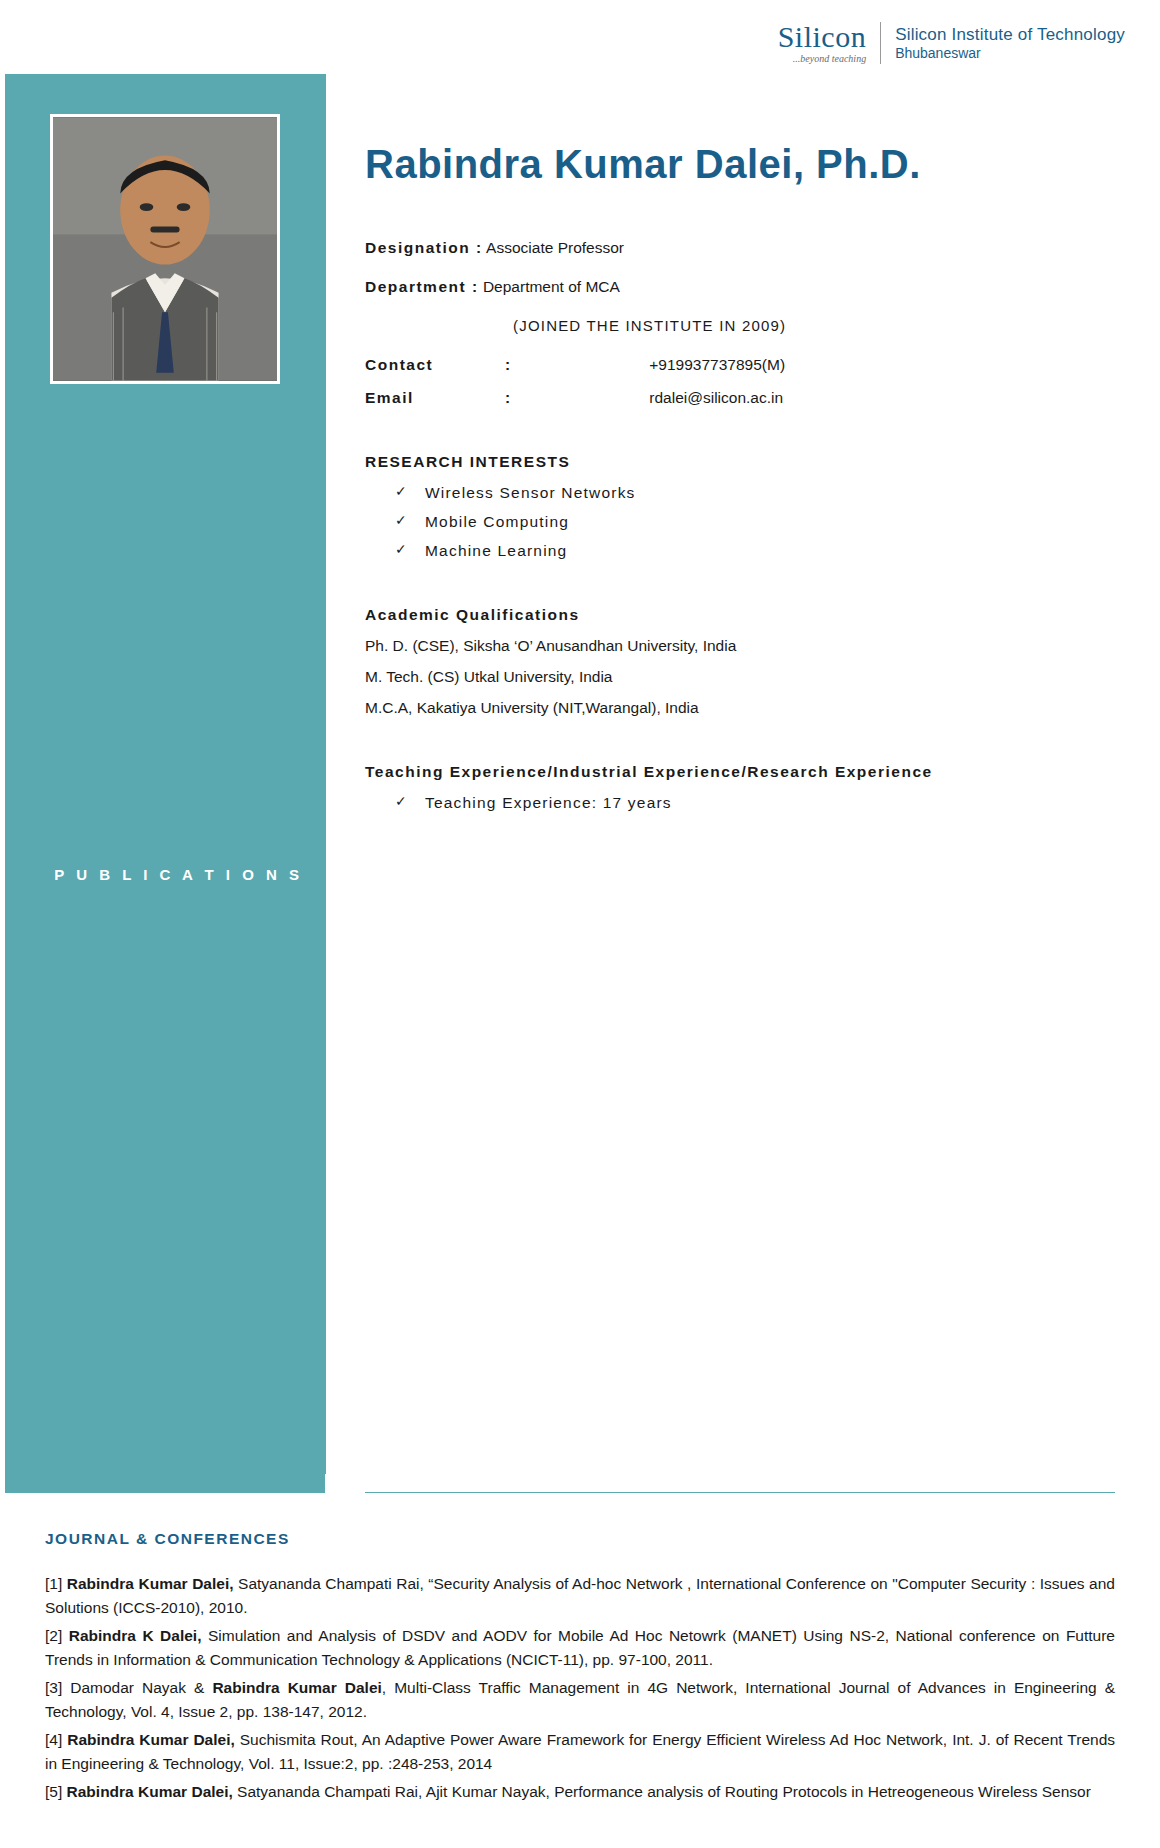Silicon
...beyond teaching
Silicon Institute of Technology
Bhubaneswar
P U B L I C A T I O N S
Rabindra Kumar Dalei, Ph.D.
Designation : Associate Professor
Department : Department of MCA
(JOINED THE INSTITUTE IN 2009)
Contact: +919937737895(M)
Email: rdalei@silicon.ac.in
RESEARCH INTERESTS
Wireless Sensor Networks
Mobile Computing
Machine Learning
Academic Qualifications
Ph. D. (CSE), Siksha ‘O’ Anusandhan University, India
M. Tech. (CS) Utkal University, India
M.C.A, Kakatiya University (NIT,Warangal), India
Teaching Experience/Industrial Experience/Research Experience
Teaching Experience: 17 years
JOURNAL & CONFERENCES
[1] Rabindra Kumar Dalei, Satyananda Champati Rai, “Security Analysis of Ad-hoc Network , International Conference on "Computer Security : Issues and Solutions (ICCS-2010), 2010.
[2] Rabindra K Dalei, Simulation and Analysis of DSDV and AODV for Mobile Ad Hoc Netowrk (MANET) Using NS-2, National conference on Futture Trends in Information & Communication Technology & Applications (NCICT-11), pp. 97-100, 2011.
[3] Damodar Nayak & Rabindra Kumar Dalei, Multi-Class Traffic Management in 4G Network, International Journal of Advances in Engineering & Technology, Vol. 4, Issue 2, pp. 138-147, 2012.
[4] Rabindra Kumar Dalei, Suchismita Rout, An Adaptive Power Aware Framework for Energy Efficient Wireless Ad Hoc Network, Int. J. of Recent Trends in Engineering & Technology, Vol. 11, Issue:2, pp. :248-253, 2014
[5] Rabindra Kumar Dalei, Satyananda Champati Rai, Ajit Kumar Nayak, Performance analysis of Routing Protocols in Hetreogeneous Wireless Sensor